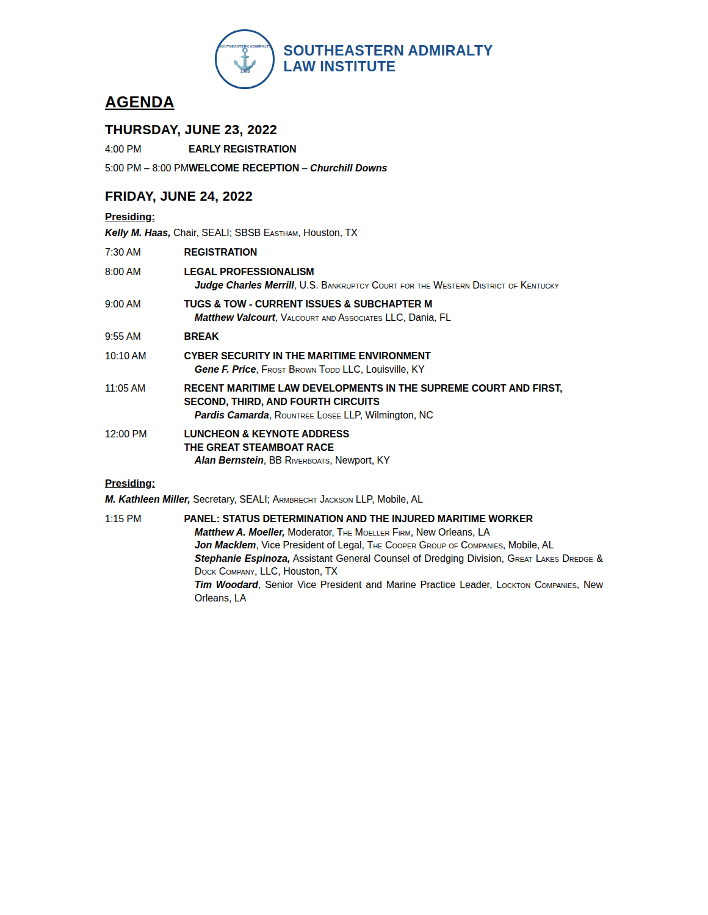Southeastern Admiralty
⚓
1968
Southeastern Admiralty
Law Institute
AGENDA
THURSDAY, JUNE 23, 2022
| 4:00 PM | Early Registration |
| 5:00 PM – 8:00 PM | Welcome Reception – Churchill Downs |
FRIDAY, JUNE 24, 2022
Presiding:
Kelly M. Haas, Chair, SEALI; SBSB Eastham, Houston, TX
| 7:30 AM | Registration |
| 8:00 AM | Legal Professionalism Judge Charles Merrill , U.S. Bankruptcy Court for the Western District of Kentucky |
| 9:00 AM | Tugs & Tow - Current Issues & Subchapter M Matthew Valcourt , Valcourt and Associates LLC, Dania, FL |
| 9:55 AM | Break |
| 10:10 AM | Cyber Security in the Maritime Environment Gene F. Price , Frost Brown Todd LLC, Louisville, KY |
| 11:05 AM | Recent Maritime Law Developments in the Supreme Court and First, Second, Third, and Fourth Circuits Pardis Camarda , Rountree Losee LLP, Wilmington, NC |
| 12:00 PM | Luncheon & Keynote Address The Great Steamboat Race Alan Bernstein , BB Riverboats , Newport, KY |
Presiding:
M. Kathleen Miller, Secretary, SEALI; Armbrecht Jackson LLP, Mobile, AL
| 1:15 PM | Panel: Status Determination and the Injured Maritime Worker Matthew A. Moeller, Moderator, The Moeller Firm , New Orleans, LA Jon Macklem , Vice President of Legal, The Cooper Group of Companies , Mobile, AL Stephanie Espinoza, Assistant General Counsel of Dredging Division, Great Lakes Dredge & Dock Company , LLC, Houston, TX Tim Woodard , Senior Vice President and Marine Practice Leader, Lockton Companies , New Orleans, LA |